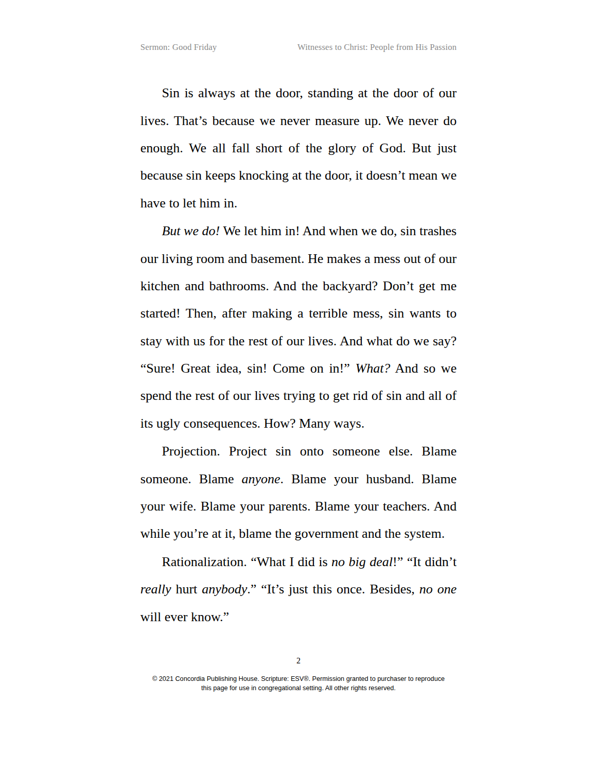Sermon: Good Friday Witnesses to Christ: People from His Passion
Sin is always at the door, standing at the door of our lives. That’s because we never measure up. We never do enough. We all fall short of the glory of God. But just because sin keeps knocking at the door, it doesn’t mean we have to let him in.
But we do! We let him in! And when we do, sin trashes our living room and basement. He makes a mess out of our kitchen and bathrooms. And the backyard? Don’t get me started! Then, after making a terrible mess, sin wants to stay with us for the rest of our lives. And what do we say? “Sure! Great idea, sin! Come on in!” What? And so we spend the rest of our lives trying to get rid of sin and all of its ugly consequences. How? Many ways.
Projection. Project sin onto someone else. Blame someone. Blame anyone. Blame your husband. Blame your wife. Blame your parents. Blame your teachers. And while you’re at it, blame the government and the system.
Rationalization. “What I did is no big deal!” “It didn’t really hurt anybody.” “It’s just this once. Besides, no one will ever know.”
2
© 2021 Concordia Publishing House. Scripture: ESV®. Permission granted to purchaser to reproduce this page for use in congregational setting. All other rights reserved.